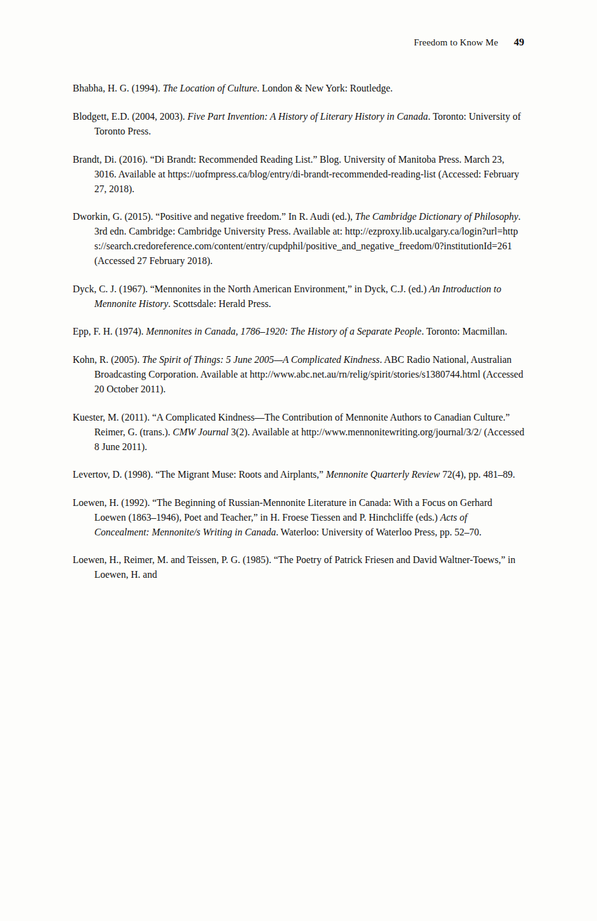Freedom to Know Me 49
Bhabha, H. G. (1994). The Location of Culture. London & New York: Routledge.
Blodgett, E.D. (2004, 2003). Five Part Invention: A History of Literary History in Canada. Toronto: University of Toronto Press.
Brandt, Di. (2016). “Di Brandt: Recommended Reading List.” Blog. University of Manitoba Press. March 23, 3016. Available at https://uofmpress.ca/blog/entry/di-brandt-recommended-reading-list (Accessed: February 27, 2018).
Dworkin, G. (2015). “Positive and negative freedom.” In R. Audi (ed.), The Cambridge Dictionary of Philosophy. 3rd edn. Cambridge: Cambridge University Press. Available at: http://ezproxy.lib.ucalgary.ca/login?url=https://search.credoreference.com/content/entry/cupdphil/positive_and_negative_freedom/0?institutionId=261 (Accessed 27 February 2018).
Dyck, C. J. (1967). “Mennonites in the North American Environment,” in Dyck, C.J. (ed.) An Introduction to Mennonite History. Scottsdale: Herald Press.
Epp, F. H. (1974). Mennonites in Canada, 1786–1920: The History of a Separate People. Toronto: Macmillan.
Kohn, R. (2005). The Spirit of Things: 5 June 2005—A Complicated Kindness. ABC Radio National, Australian Broadcasting Corporation. Available at http://www.abc.net.au/rn/relig/spirit/stories/s1380744.html (Accessed 20 October 2011).
Kuester, M. (2011). “A Complicated Kindness—The Contribution of Mennonite Authors to Canadian Culture.” Reimer, G. (trans.). CMW Journal 3(2). Available at http://www.mennonitewriting.org/journal/3/2/ (Accessed 8 June 2011).
Levertov, D. (1998). “The Migrant Muse: Roots and Airplants,” Mennonite Quarterly Review 72(4), pp. 481–89.
Loewen, H. (1992). “The Beginning of Russian-Mennonite Literature in Canada: With a Focus on Gerhard Loewen (1863–1946), Poet and Teacher,” in H. Froese Tiessen and P. Hinchcliffe (eds.) Acts of Concealment: Mennonite/s Writing in Canada. Waterloo: University of Waterloo Press, pp. 52–70.
Loewen, H., Reimer, M. and Teissen, P. G. (1985). “The Poetry of Patrick Friesen and David Waltner-Toews,” in Loewen, H. and